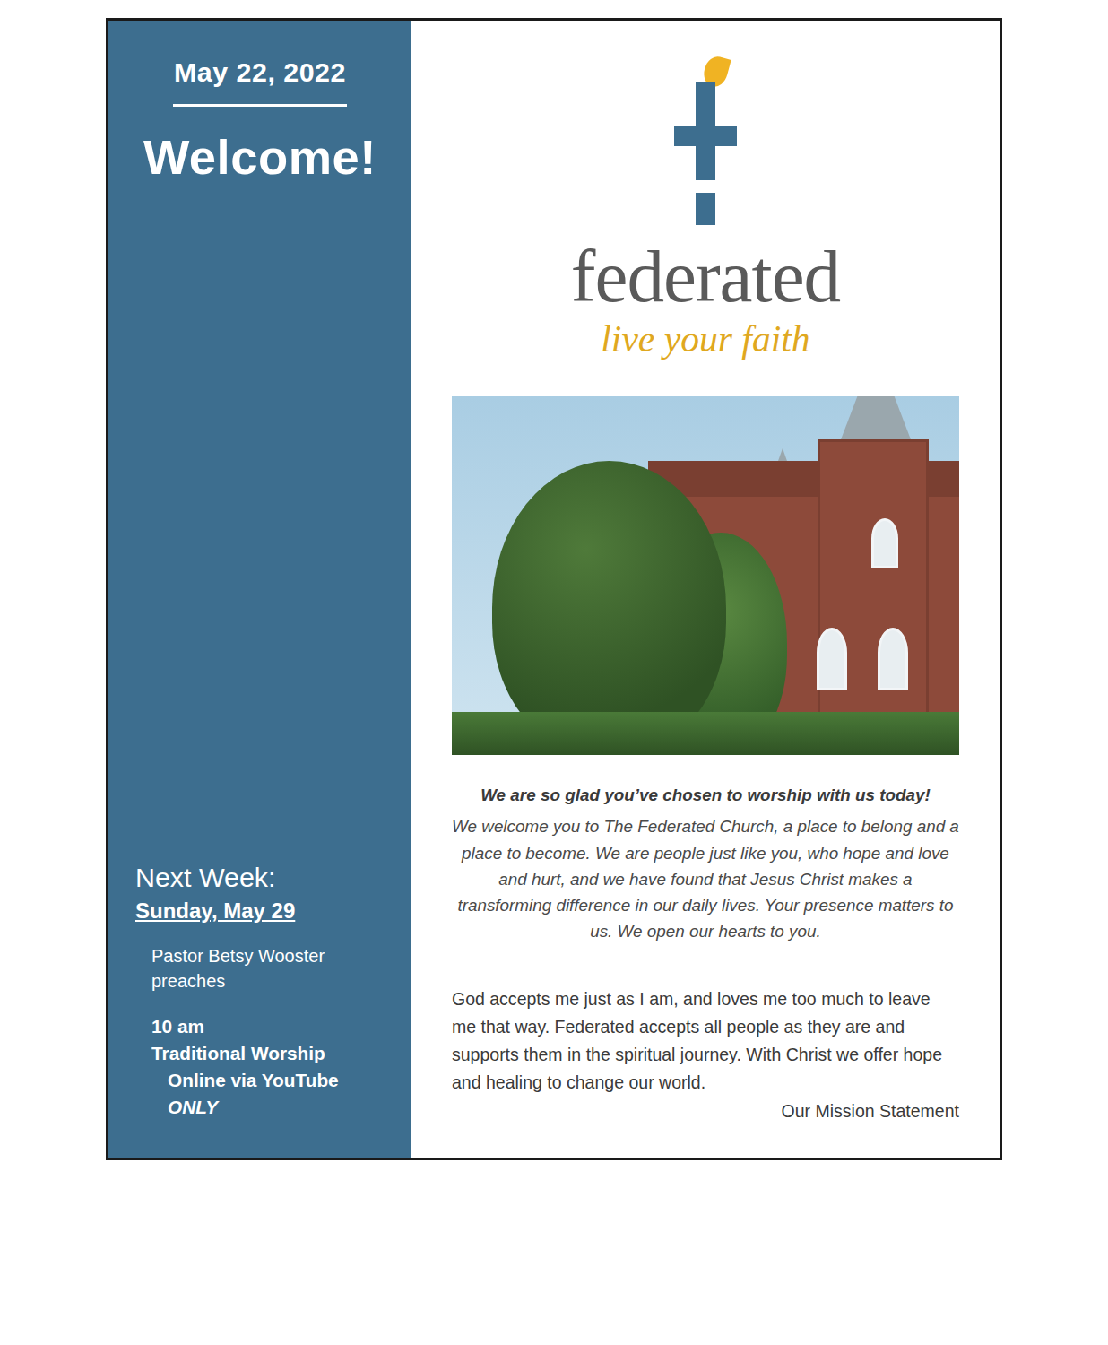May 22, 2022
Welcome!
Next Week:
Sunday, May 29
Pastor Betsy Wooster preaches
10 am
Traditional Worship Online via YouTube ONLY
federated
live your faith
We are so glad you’ve chosen to worship with us today! We welcome you to The Federated Church, a place to belong and a place to become. We are people just like you, who hope and love and hurt, and we have found that Jesus Christ makes a transforming difference in our daily lives. Your presence matters to us. We open our hearts to you.
God accepts me just as I am, and loves me too much to leave me that way. Federated accepts all people as they are and supports them in the spiritual journey. With Christ we offer hope and healing to change our world.
Our Mission Statement